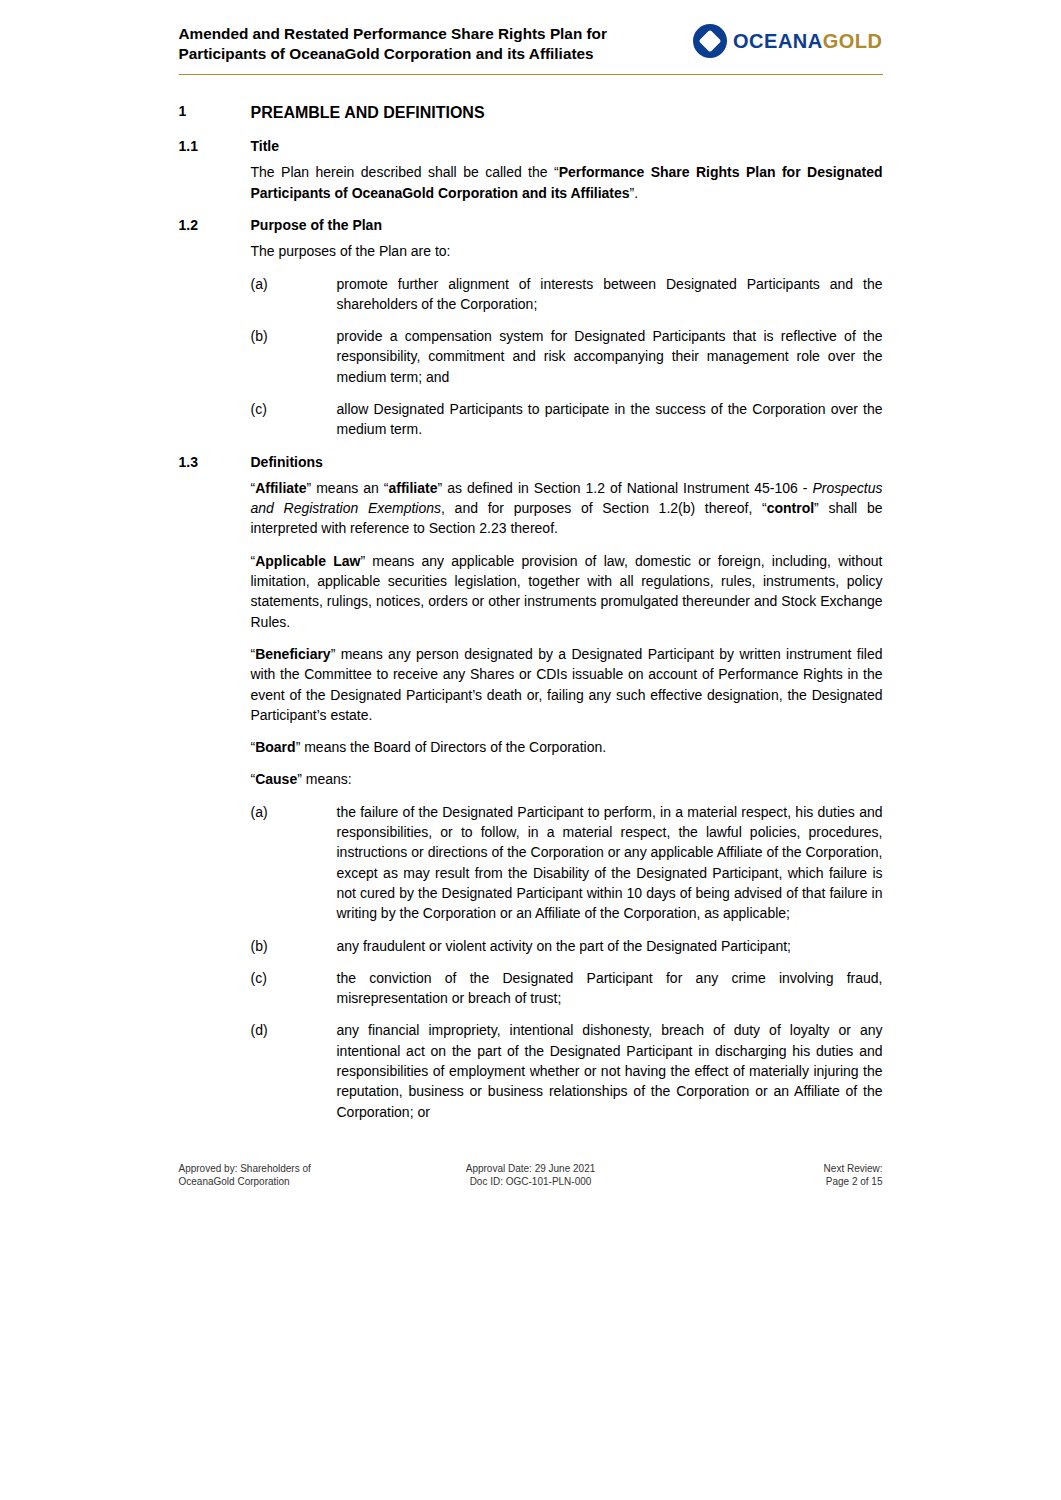Amended and Restated Performance Share Rights Plan for
Participants of OceanaGold Corporation and its Affiliates
OCEANA GOLD
1
PREAMBLE AND DEFINITIONS
1.1
Title
The Plan herein described shall be called the “Performance Share Rights Plan for Designated Participants of OceanaGold Corporation and its Affiliates”.
1.2
Purpose of the Plan
The purposes of the Plan are to:
(a)
promote further alignment of interests between Designated Participants and the shareholders of the Corporation;
(b)
provide a compensation system for Designated Participants that is reflective of the responsibility, commitment and risk accompanying their management role over the medium term; and
(c)
allow Designated Participants to participate in the success of the Corporation over the medium term.
1.3
Definitions
“Affiliate” means an “affiliate” as defined in Section 1.2 of National Instrument 45-106 - Prospectus and Registration Exemptions, and for purposes of Section 1.2(b) thereof, “control” shall be interpreted with reference to Section 2.23 thereof.
“Applicable Law” means any applicable provision of law, domestic or foreign, including, without limitation, applicable securities legislation, together with all regulations, rules, instruments, policy statements, rulings, notices, orders or other instruments promulgated thereunder and Stock Exchange Rules.
“Beneficiary” means any person designated by a Designated Participant by written instrument filed with the Committee to receive any Shares or CDIs issuable on account of Performance Rights in the event of the Designated Participant’s death or, failing any such effective designation, the Designated Participant’s estate.
“Board” means the Board of Directors of the Corporation.
“Cause” means:
(a)
the failure of the Designated Participant to perform, in a material respect, his duties and responsibilities, or to follow, in a material respect, the lawful policies, procedures, instructions or directions of the Corporation or any applicable Affiliate of the Corporation, except as may result from the Disability of the Designated Participant, which failure is not cured by the Designated Participant within 10 days of being advised of that failure in writing by the Corporation or an Affiliate of the Corporation, as applicable;
(b)
any fraudulent or violent activity on the part of the Designated Participant;
(c)
the conviction of the Designated Participant for any crime involving fraud, misrepresentation or breach of trust;
(d)
any financial impropriety, intentional dishonesty, breach of duty of loyalty or any intentional act on the part of the Designated Participant in discharging his duties and responsibilities of employment whether or not having the effect of materially injuring the reputation, business or business relationships of the Corporation or an Affiliate of the Corporation; or
Approved by: Shareholders of
OceanaGold Corporation
Approval Date: 29 June 2021
Doc ID: OGC-101-PLN-000
Next Review:
Page 2 of 15